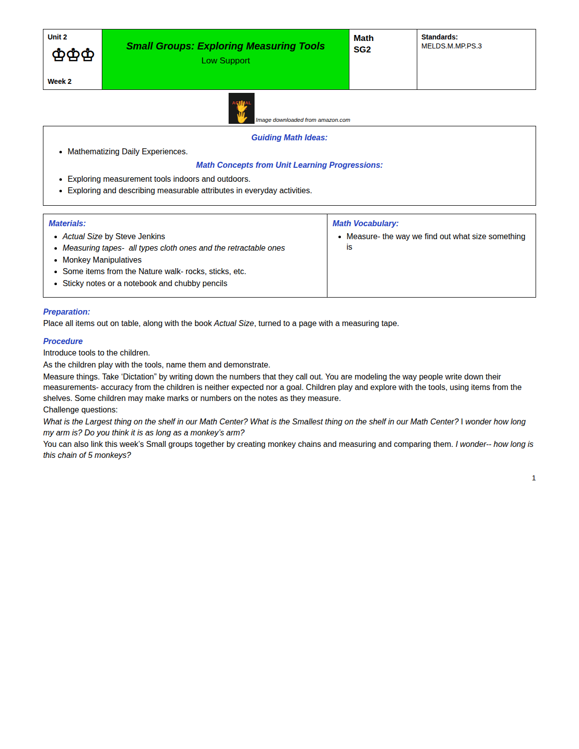| Unit 2 ♔♔♔ Week 2 | Small Groups: Exploring Measuring Tools Low Support | Math SG2 | Standards: MELDS.M.MP.PS.3 |
ACTUAL
SIZE 🖐🖐 Image downloaded from amazon.com
Guiding Math Ideas:
Mathematizing Daily Experiences.
Math Concepts from Unit Learning Progressions:
Exploring measurement tools indoors and outdoors.
Exploring and describing measurable attributes in everyday activities.
| Materials: Actual Size by Steve Jenkins Measuring tapes- all types cloth ones and the retractable ones Monkey Manipulatives Some items from the Nature walk- rocks, sticks, etc. Sticky notes or a notebook and chubby pencils | Math Vocabulary: Measure- the way we find out what size something is |
Preparation:
Place all items out on table, along with the book Actual Size, turned to a page with a measuring tape.
Procedure
Introduce tools to the children.
As the children play with the tools, name them and demonstrate.
Measure things. Take ‘Dictation” by writing down the numbers that they call out. You are modeling the way people write down their measurements- accuracy from the children is neither expected nor a goal. Children play and explore with the tools, using items from the shelves. Some children may make marks or numbers on the notes as they measure.
Challenge questions:
What is the Largest thing on the shelf in our Math Center? What is the Smallest thing on the shelf in our Math Center? I wonder how long my arm is? Do you think it is as long as a monkey’s arm?
You can also link this week’s Small groups together by creating monkey chains and measuring and comparing them. I wonder-- how long is this chain of 5 monkeys?
1